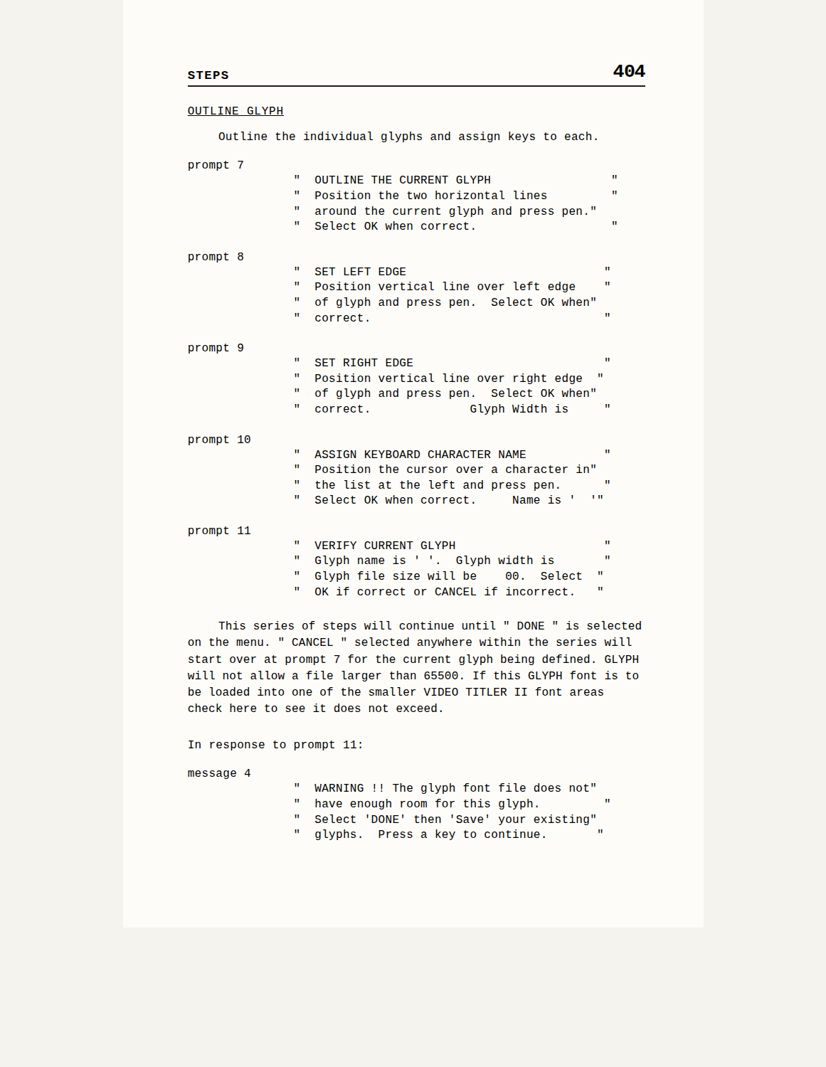STEPS 404
OUTLINE GLYPH
Outline the individual glyphs and assign keys to each.
prompt 7
"  OUTLINE THE CURRENT GLYPH                 "
"  Position the two horizontal lines         "
"  around the current glyph and press pen."
"  Select OK when correct.                   "
prompt 8
"  SET LEFT EDGE                            "
"  Position vertical line over left edge    "
"  of glyph and press pen.  Select OK when"
"  correct.                                 "
prompt 9
"  SET RIGHT EDGE                           "
"  Position vertical line over right edge  "
"  of glyph and press pen.  Select OK when"
"  correct.              Glyph Width is     "
prompt 10
"  ASSIGN KEYBOARD CHARACTER NAME           "
"  Position the cursor over a character in"
"  the list at the left and press pen.      "
"  Select OK when correct.     Name is '  '"
prompt 11
"  VERIFY CURRENT GLYPH                     "
"  Glyph name is ' '.  Glyph width is       "
"  Glyph file size will be    00.  Select  "
"  OK if correct or CANCEL if incorrect.   "
This series of steps will continue until " DONE " is selected on the menu. " CANCEL " selected anywhere within the series will start over at prompt 7 for the current glyph being defined. GLYPH will not allow a file larger than 65500. If this GLYPH font is to be loaded into one of the smaller VIDEO TITLER II font areas check here to see it does not exceed.
In response to prompt 11:
message 4
"  WARNING !! The glyph font file does not"
"  have enough room for this glyph.         "
"  Select 'DONE' then 'Save' your existing"
"  glyphs.  Press a key to continue.       "